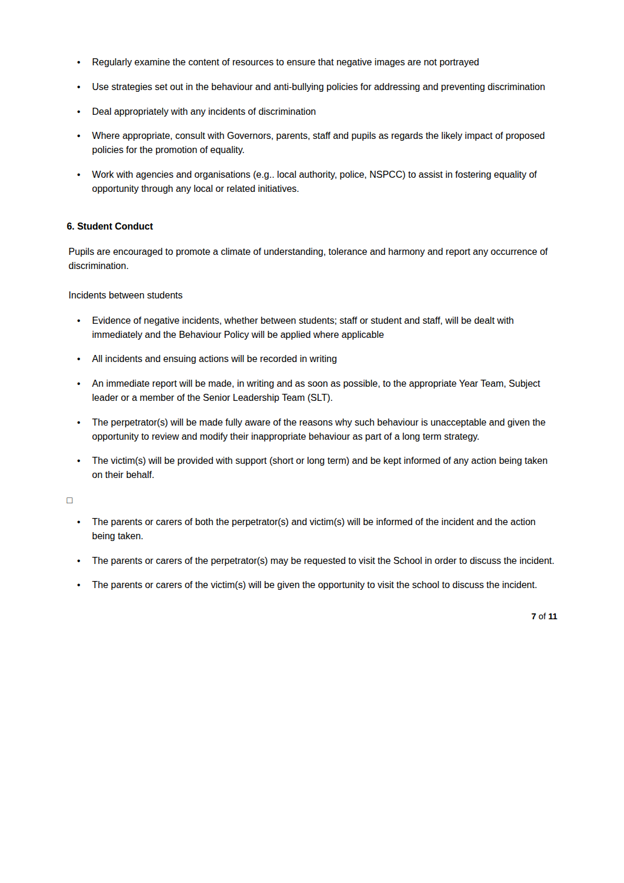Regularly examine the content of resources to ensure that negative images are not portrayed
Use strategies set out in the behaviour and anti-bullying policies for addressing and preventing discrimination
Deal appropriately with any incidents of discrimination
Where appropriate, consult with Governors, parents, staff and pupils as regards the likely impact of proposed policies for the promotion of equality.
Work with agencies and organisations (e.g.. local authority, police, NSPCC) to assist in fostering equality of opportunity through any local or related initiatives.
6. Student Conduct
Pupils are encouraged to promote a climate of understanding, tolerance and harmony and report any occurrence of discrimination.
Incidents between students
Evidence of negative incidents, whether between students; staff or student and staff, will be dealt with immediately and the Behaviour Policy will be applied where applicable
All incidents and ensuing actions will be recorded in writing
An immediate report will be made, in writing and as soon as possible, to the appropriate Year Team, Subject leader or a member of the Senior Leadership Team (SLT).
The perpetrator(s) will be made fully aware of the reasons why such behaviour is unacceptable and given the opportunity to review and modify their inappropriate behaviour as part of a long term strategy.
The victim(s) will be provided with support (short or long term) and be kept informed of any action being taken on their behalf.
□
The parents or carers of both the perpetrator(s) and victim(s) will be informed of the incident and the action being taken.
The parents or carers of the perpetrator(s) may be requested to visit the School in order to discuss the incident.
The parents or carers of the victim(s) will be given the opportunity to visit the school to discuss the incident.
7 of 11